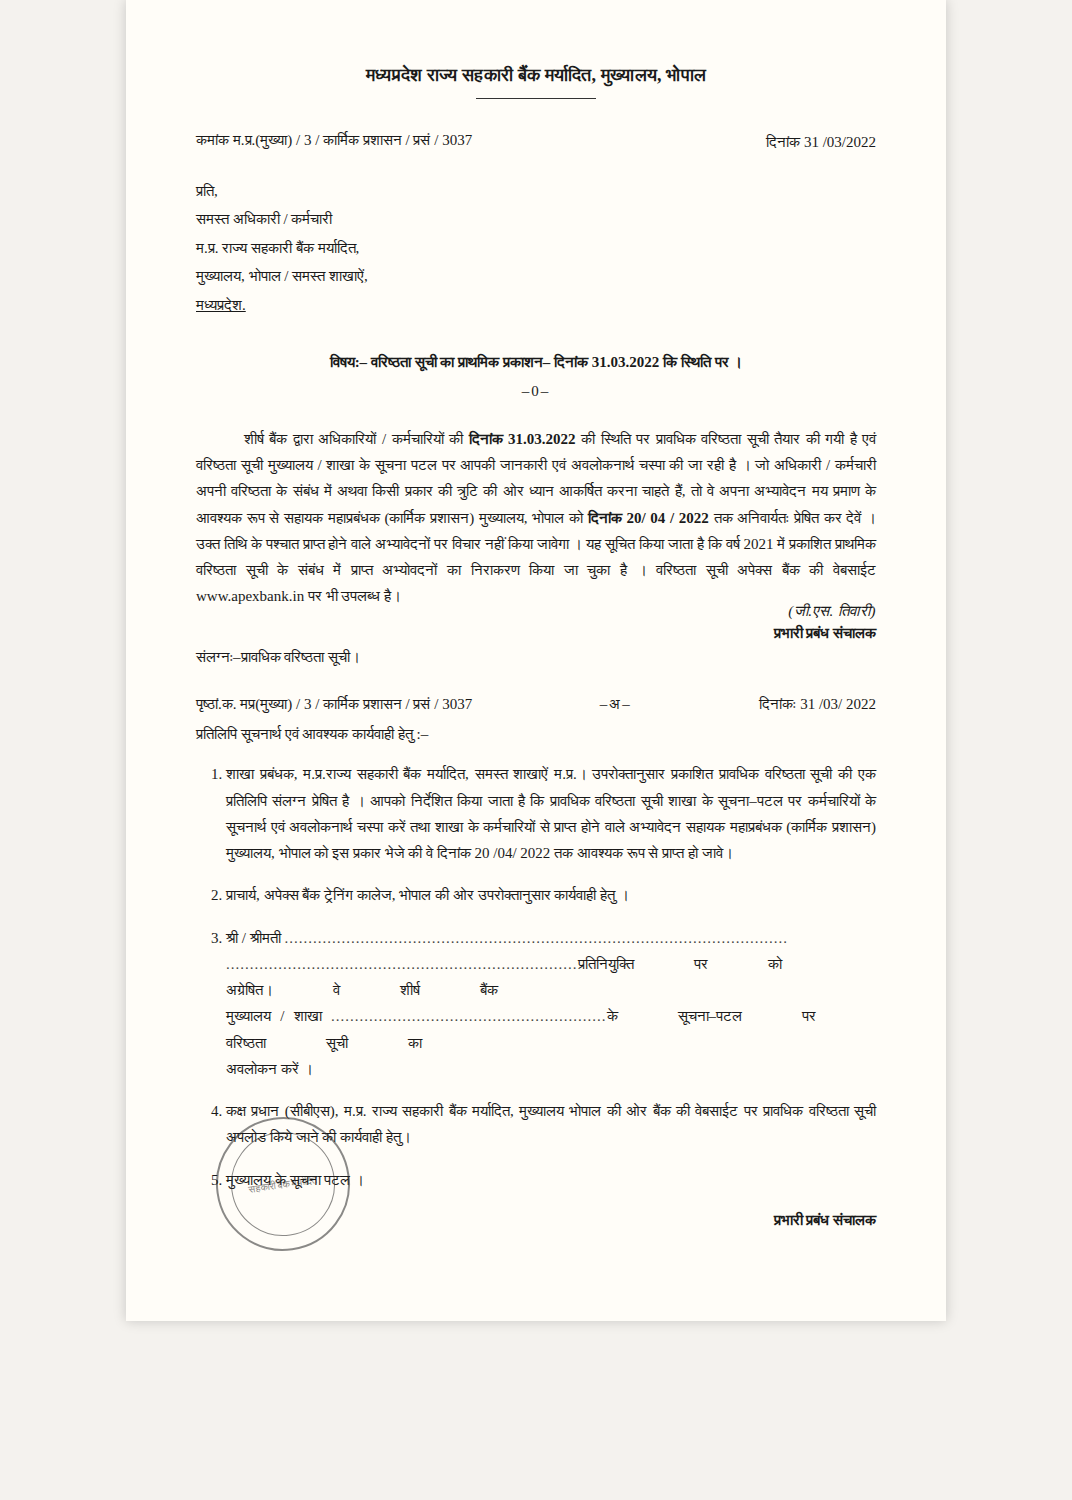मध्यप्रदेश राज्य सहकारी बैंक मर्यादित, मुख्यालय, भोपाल
कमांक म.प्र.(मुख्या) / 3 / कार्मिक प्रशासन / प्रसं / 3037
दिनांक 31 /03/2022
प्रति,
समस्त अधिकारी / कर्मचारी
म.प्र. राज्य सहकारी बैंक मर्यादित,
मुख्यालय, भोपाल / समस्त शाखाऐं,
मध्यप्रदेश.
विषय:– वरिष्ठता सूची का प्राथमिक प्रकाशन– दिनांक 31.03.2022 कि स्थिति पर । –0–
शीर्ष बैंक द्वारा अधिकारियों / कर्मचारियों की दिनांक 31.03.2022 की स्थिति पर प्रावधिक वरिष्ठता सूची तैयार की गयी है एवं वरिष्ठता सूची मुख्यालय / शाखा के सूचना पटल पर आपकी जानकारी एवं अवलोकनार्थ चस्पा की जा रही है । जो अधिकारी / कर्मचारी अपनी वरिष्ठता के संबंध में अथवा किसी प्रकार की त्रुटि की ओर ध्यान आकर्षित करना चाहते हैं, तो वे अपना अभ्यावेदन मय प्रमाण के आवश्यक रूप से सहायक महाप्रबंधक (कार्मिक प्रशासन) मुख्यालय, भोपाल को दिनांक 20/ 04 / 2022 तक अनिवार्यतः प्रेषित कर देवें । उक्त तिथि के पश्चात प्राप्त होने वाले अभ्यावेदनों पर विचार नहीं किया जावेगा । यह सूचित किया जाता है कि वर्ष 2021 में प्रकाशित प्राथमिक वरिष्ठता सूची के संबंध में प्राप्त अभ्योवदनों का निराकरण किया जा चुका है । वरिष्ठता सूची अपेक्स बैंक की वेबसाईट www.apexbank.in पर भी उपलब्ध है।
संलग्नः–प्रावधिक वरिष्ठता सूची।
(जी.एस. तिवारी)
प्रभारी प्रबंध संचालक
पृष्ठां.क. मप्र(मुख्या) / 3 / कार्मिक प्रशासन / प्रसं / 3037
–अ–
दिनांकः 31 /03/ 2022
प्रतिलिपि सूचनार्थ एवं आवश्यक कार्यवाही हेतु :–
शाखा प्रबंधक, म.प्र.राज्य सहकारी बैंक मर्यादित, समस्त शाखाऐं म.प्र.। उपरोक्तानुसार प्रकाशित प्रावधिक वरिष्ठता सूची की एक प्रतिलिपि संलग्न प्रेषित है । आपको निर्देशित किया जाता है कि प्रावधिक वरिष्ठता सूची शाखा के सूचना–पटल पर कर्मचारियों के सूचनार्थ एवं अवलोकनार्थ चस्पा करें तथा शाखा के कर्मचारियों से प्राप्त होने वाले अभ्यावेदन सहायक महाप्रबंधक (कार्मिक प्रशासन) मुख्यालय, भोपाल को इस प्रकार भेजे की वे दिनांक 20 /04/ 2022 तक आवश्यक रूप से प्राप्त हो जावे।
प्राचार्य, अपेक्स बैंक ट्रेनिंग कालेज, भोपाल की ओर उपरोक्तानुसार कार्यवाही हेतु ।
श्री / श्रीमती .......................................................................................................... .......................................................................... प्रतिनियुक्ति पर को अग्रेषित। वे शीर्ष बैंक मुख्यालय / शाखा .......................................................... के सूचना–पटल पर वरिष्ठता सूची का अवलोकन करें ।
कक्ष प्रधान (सीबीएस), म.प्र. राज्य सहकारी बैंक मर्यादित, मुख्यालय भोपाल की ओर बैंक की वेबसाईट पर प्रावधिक वरिष्ठता सूची अपलोड किये जाने की कार्यवाही हेतु।
मुख्यालय के सूचना पटल ।
प्रभारी प्रबंध संचालक
सहकारी बैंक मर्यादित